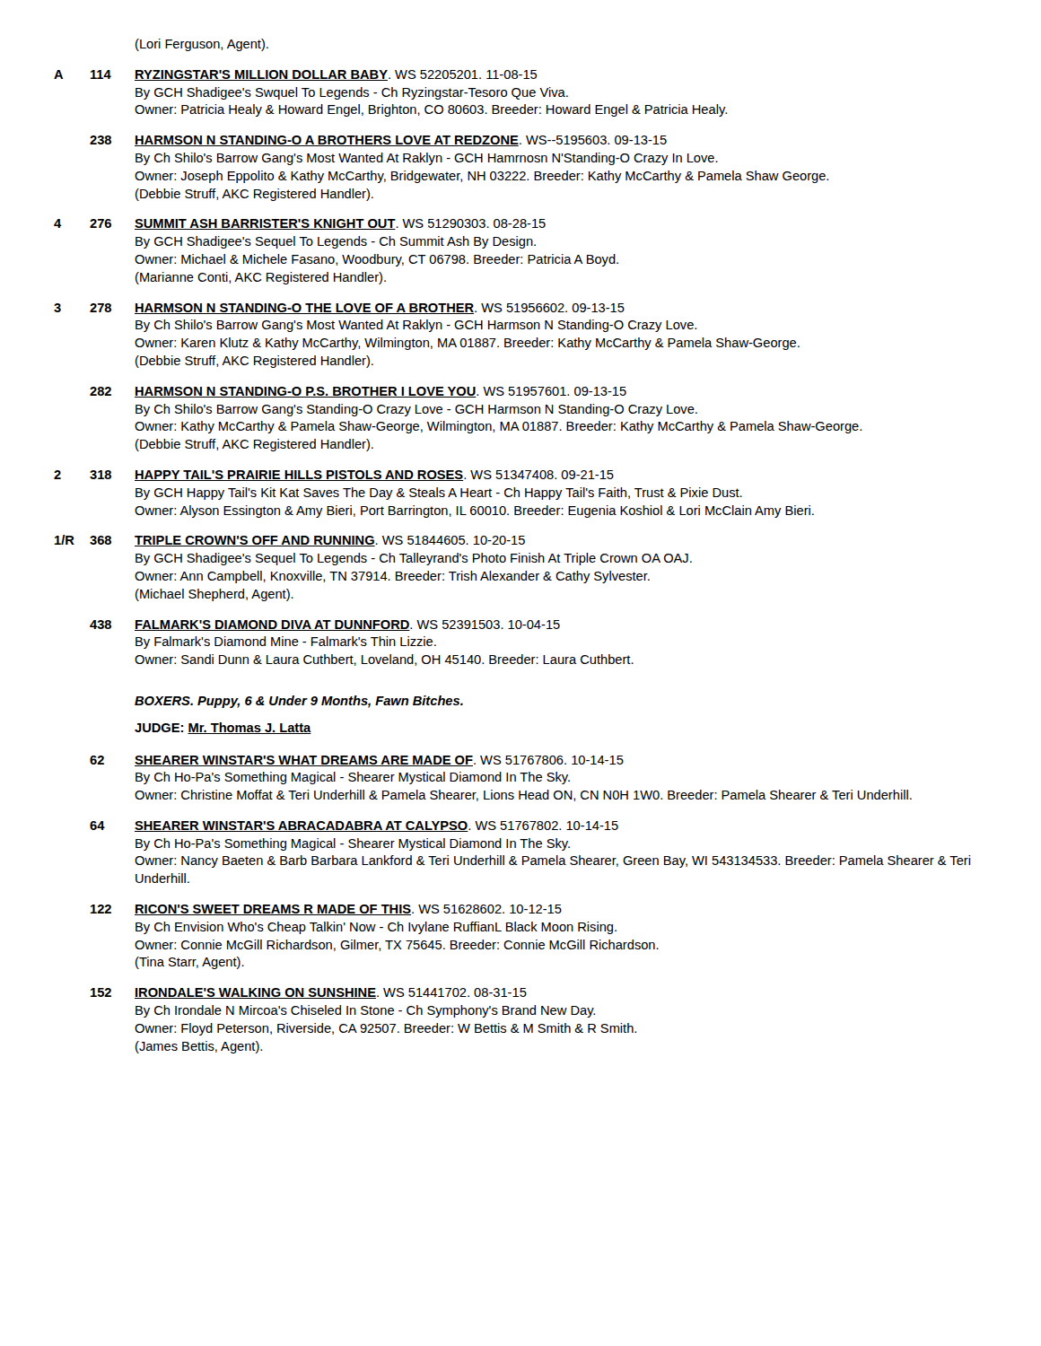(Lori Ferguson, Agent).
A
114
RYZINGSTAR'S MILLION DOLLAR BABY. WS 52205201. 11-08-15
By GCH Shadigee's Swquel To Legends - Ch Ryzingstar-Tesoro Que Viva.
Owner: Patricia Healy & Howard Engel, Brighton, CO 80603. Breeder: Howard Engel & Patricia Healy.
238
HARMSON N STANDING-O A BROTHERS LOVE AT REDZONE. WS--5195603. 09-13-15
By Ch Shilo's Barrow Gang's Most Wanted At Raklyn - GCH Hamrnosn N'Standing-O Crazy In Love.
Owner: Joseph Eppolito & Kathy McCarthy, Bridgewater, NH 03222. Breeder: Kathy McCarthy & Pamela Shaw George.
(Debbie Struff, AKC Registered Handler).
4
276
SUMMIT ASH BARRISTER'S KNIGHT OUT. WS 51290303. 08-28-15
By GCH Shadigee's Sequel To Legends - Ch Summit Ash By Design.
Owner: Michael & Michele Fasano, Woodbury, CT 06798. Breeder: Patricia A Boyd.
(Marianne Conti, AKC Registered Handler).
3
278
HARMSON N STANDING-O THE LOVE OF A BROTHER. WS 51956602. 09-13-15
By Ch Shilo's Barrow Gang's Most Wanted At Raklyn - GCH Harmson N Standing-O Crazy Love.
Owner: Karen Klutz & Kathy McCarthy, Wilmington, MA 01887. Breeder: Kathy McCarthy & Pamela Shaw-George.
(Debbie Struff, AKC Registered Handler).
282
HARMSON N STANDING-O P.S. BROTHER I LOVE YOU. WS 51957601. 09-13-15
By Ch Shilo's Barrow Gang's Standing-O Crazy Love - GCH Harmson N Standing-O Crazy Love.
Owner: Kathy McCarthy & Pamela Shaw-George, Wilmington, MA 01887. Breeder: Kathy McCarthy & Pamela Shaw-George.
(Debbie Struff, AKC Registered Handler).
2
318
HAPPY TAIL'S PRAIRIE HILLS PISTOLS AND ROSES. WS 51347408. 09-21-15
By GCH Happy Tail's Kit Kat Saves The Day & Steals A Heart - Ch Happy Tail's Faith, Trust & Pixie Dust.
Owner: Alyson Essington & Amy Bieri, Port Barrington, IL 60010. Breeder: Eugenia Koshiol & Lori McClain Amy Bieri.
1/R
368
TRIPLE CROWN'S OFF AND RUNNING. WS 51844605. 10-20-15
By GCH Shadigee's Sequel To Legends - Ch Talleyrand's Photo Finish At Triple Crown OA OAJ.
Owner: Ann Campbell, Knoxville, TN 37914. Breeder: Trish Alexander & Cathy Sylvester.
(Michael Shepherd, Agent).
438
FALMARK'S DIAMOND DIVA AT DUNNFORD. WS 52391503. 10-04-15
By Falmark's Diamond Mine - Falmark's Thin Lizzie.
Owner: Sandi Dunn & Laura Cuthbert, Loveland, OH 45140. Breeder: Laura Cuthbert.
BOXERS. Puppy, 6 & Under 9 Months, Fawn Bitches.
JUDGE: Mr. Thomas J. Latta
62
SHEARER WINSTAR'S WHAT DREAMS ARE MADE OF. WS 51767806. 10-14-15
By Ch Ho-Pa's Something Magical - Shearer Mystical Diamond In The Sky.
Owner: Christine Moffat & Teri Underhill & Pamela Shearer, Lions Head ON, CN N0H 1W0. Breeder: Pamela Shearer & Teri Underhill.
64
SHEARER WINSTAR'S ABRACADABRA AT CALYPSO. WS 51767802. 10-14-15
By Ch Ho-Pa's Something Magical - Shearer Mystical Diamond In The Sky.
Owner: Nancy Baeten & Barb Barbara Lankford & Teri Underhill & Pamela Shearer, Green Bay, WI 543134533. Breeder: Pamela Shearer & Teri Underhill.
122
RICON'S SWEET DREAMS R MADE OF THIS. WS 51628602. 10-12-15
By Ch Envision Who's Cheap Talkin' Now - Ch Ivylane RuffianL Black Moon Rising.
Owner: Connie McGill Richardson, Gilmer, TX 75645. Breeder: Connie McGill Richardson.
(Tina Starr, Agent).
152
IRONDALE'S WALKING ON SUNSHINE. WS 51441702. 08-31-15
By Ch Irondale N Mircoa's Chiseled In Stone - Ch Symphony's Brand New Day.
Owner: Floyd Peterson, Riverside, CA 92507. Breeder: W Bettis & M Smith & R Smith.
(James Bettis, Agent).